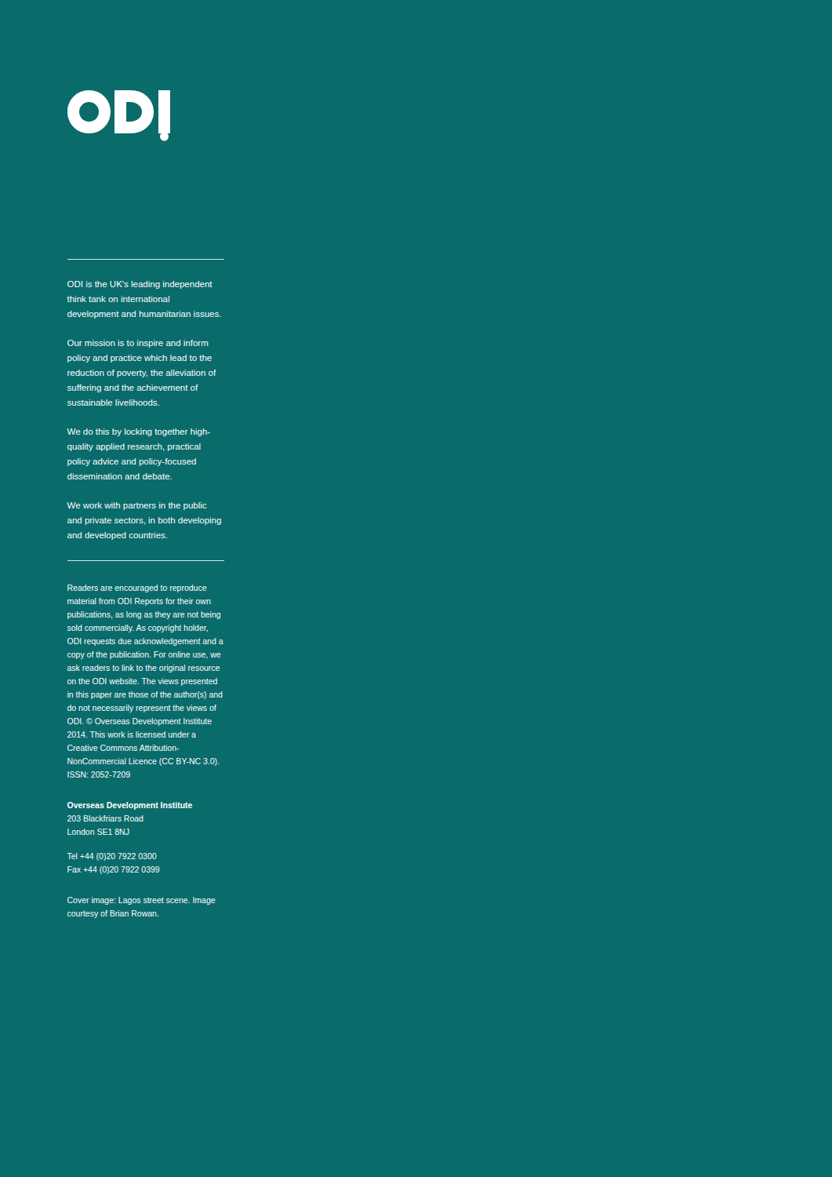ODI is the UK's leading independent think tank on international development and humanitarian issues.
Our mission is to inspire and inform policy and practice which lead to the reduction of poverty, the alleviation of suffering and the achievement of sustainable livelihoods.
We do this by locking together high-quality applied research, practical policy advice and policy-focused dissemination and debate.
We work with partners in the public and private sectors, in both developing and developed countries.
Readers are encouraged to reproduce material from ODI Reports for their own publications, as long as they are not being sold commercially. As copyright holder, ODI requests due acknowledgement and a copy of the publication. For online use, we ask readers to link to the original resource on the ODI website. The views presented in this paper are those of the author(s) and do not necessarily represent the views of ODI. © Overseas Development Institute 2014. This work is licensed under a Creative Commons Attribution-NonCommercial Licence (CC BY-NC 3.0).
ISSN: 2052-7209
Overseas Development Institute
203 Blackfriars Road
London SE1 8NJ
Tel +44 (0)20 7922 0300
Fax +44 (0)20 7922 0399
Cover image: Lagos street scene. Image courtesy of Brian Rowan.